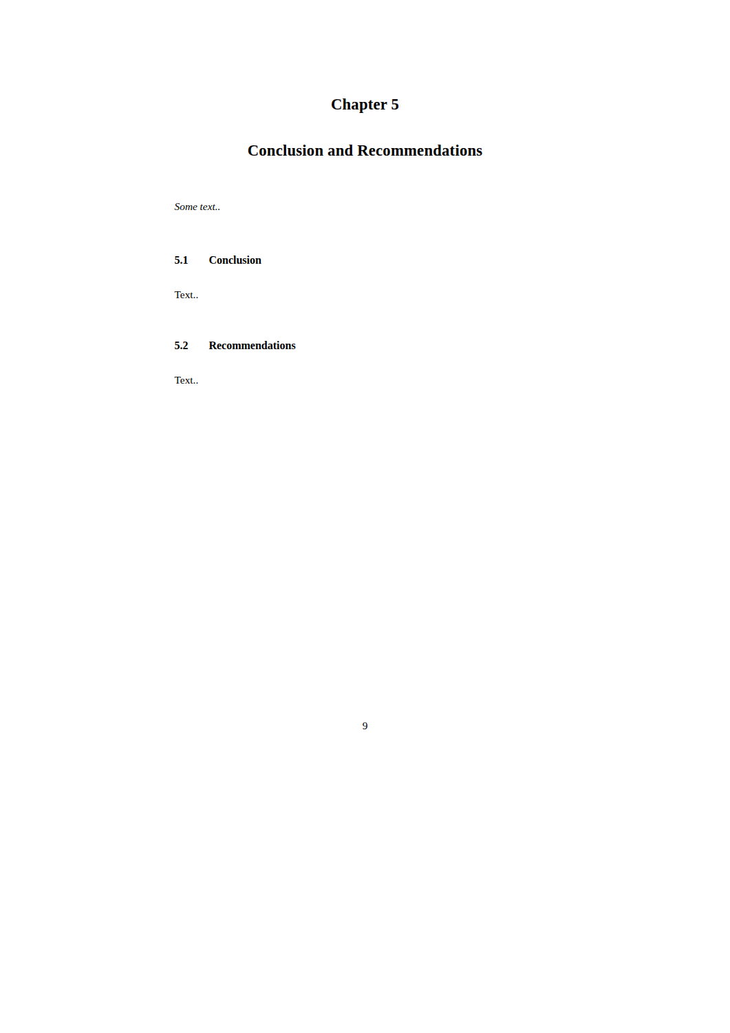Chapter 5
Conclusion and Recommendations
Some text..
5.1 Conclusion
Text..
5.2 Recommendations
Text..
9